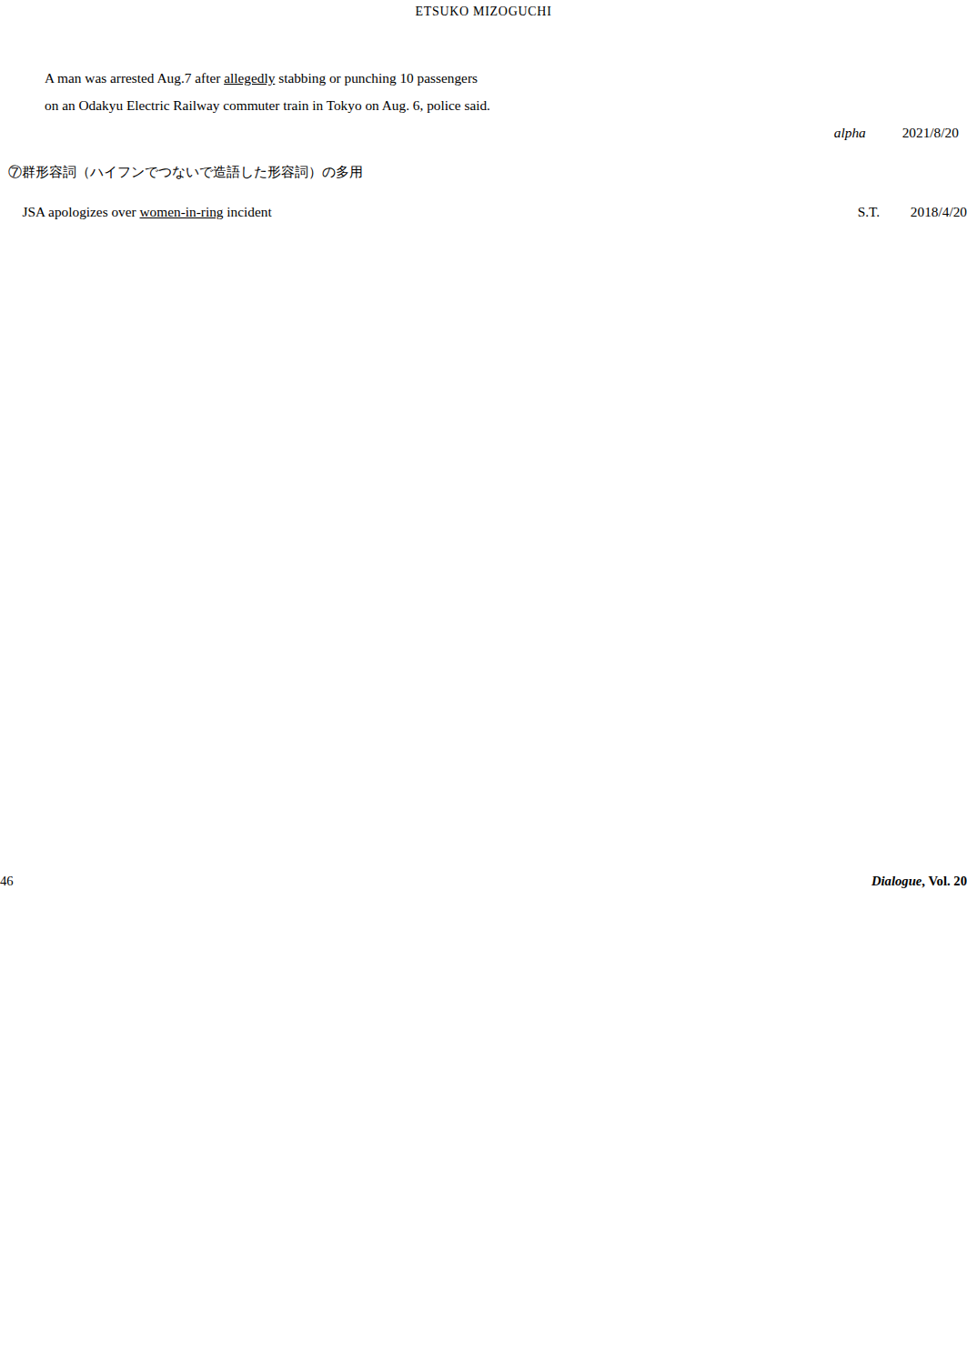ETSUKO MIZOGUCHI
A man was arrested Aug.7 after allegedly stabbing or punching 10 passengers
on an Odakyu Electric Railway commuter train in Tokyo on Aug. 6, police said.
alpha 2021/8/20
⑦群形容詞（ハイフンでつないで造語した形容詞）の多用
JSA apologizes over women-in-ring incident S.T. 2018/4/20
46 Dialogue, Vol. 20